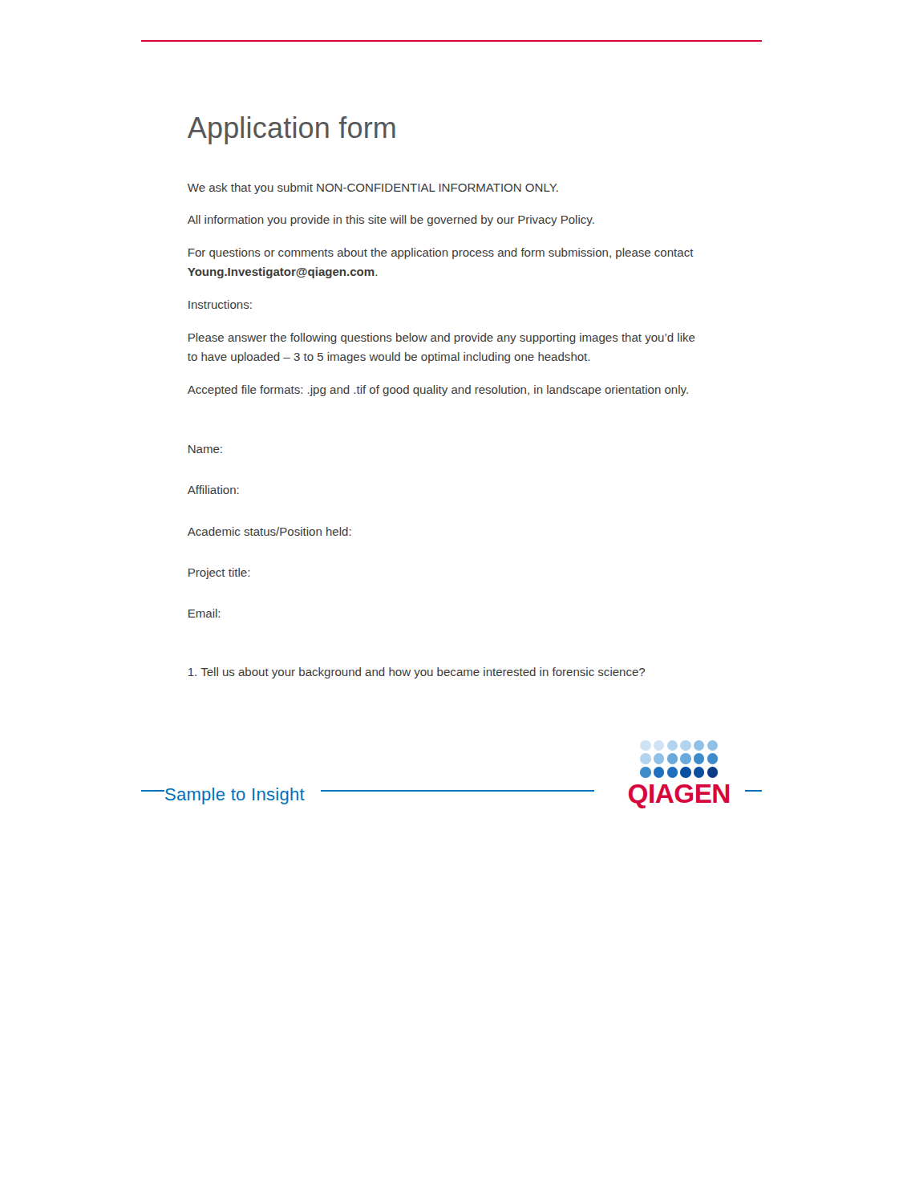Application form
We ask that you submit NON-CONFIDENTIAL INFORMATION ONLY.
All information you provide in this site will be governed by our Privacy Policy.
For questions or comments about the application process and form submission, please contact Young.Investigator@qiagen.com.
Instructions:
Please answer the following questions below and provide any supporting images that you’d like to have uploaded – 3 to 5 images would be optimal including one headshot.
Accepted file formats: .jpg and .tif of good quality and resolution, in landscape orientation only.
Name:
Affiliation:
Academic status/Position held:
Project title:
Email:
1. Tell us about your background and how you became interested in forensic science?
Sample to Insight
QIAGEN